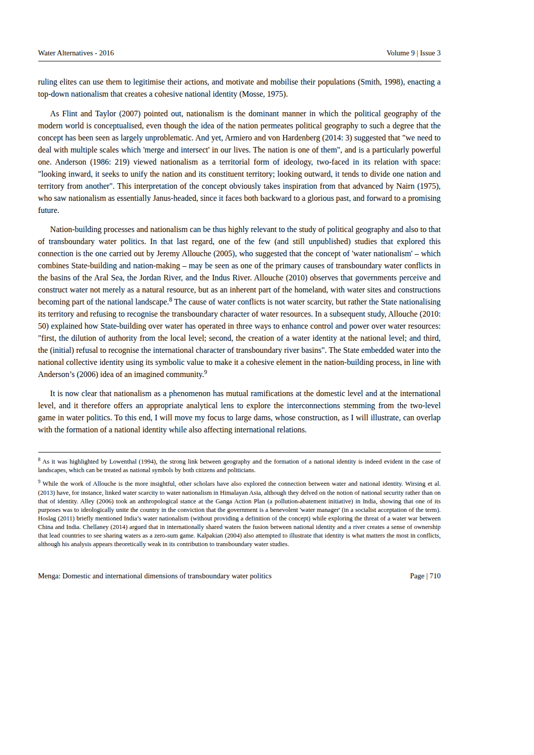Water Alternatives - 2016
Volume 9 | Issue 3
ruling elites can use them to legitimise their actions, and motivate and mobilise their populations (Smith, 1998), enacting a top-down nationalism that creates a cohesive national identity (Mosse, 1975).
As Flint and Taylor (2007) pointed out, nationalism is the dominant manner in which the political geography of the modern world is conceptualised, even though the idea of the nation permeates political geography to such a degree that the concept has been seen as largely unproblematic. And yet, Armiero and von Hardenberg (2014: 3) suggested that "we need to deal with multiple scales which 'merge and intersect' in our lives. The nation is one of them", and is a particularly powerful one. Anderson (1986: 219) viewed nationalism as a territorial form of ideology, two-faced in its relation with space: "looking inward, it seeks to unify the nation and its constituent territory; looking outward, it tends to divide one nation and territory from another". This interpretation of the concept obviously takes inspiration from that advanced by Nairn (1975), who saw nationalism as essentially Janus-headed, since it faces both backward to a glorious past, and forward to a promising future.
Nation-building processes and nationalism can be thus highly relevant to the study of political geography and also to that of transboundary water politics. In that last regard, one of the few (and still unpublished) studies that explored this connection is the one carried out by Jeremy Allouche (2005), who suggested that the concept of 'water nationalism' – which combines State-building and nation-making – may be seen as one of the primary causes of transboundary water conflicts in the basins of the Aral Sea, the Jordan River, and the Indus River. Allouche (2010) observes that governments perceive and construct water not merely as a natural resource, but as an inherent part of the homeland, with water sites and constructions becoming part of the national landscape.8 The cause of water conflicts is not water scarcity, but rather the State nationalising its territory and refusing to recognise the transboundary character of water resources. In a subsequent study, Allouche (2010: 50) explained how State-building over water has operated in three ways to enhance control and power over water resources: "first, the dilution of authority from the local level; second, the creation of a water identity at the national level; and third, the (initial) refusal to recognise the international character of transboundary river basins". The State embedded water into the national collective identity using its symbolic value to make it a cohesive element in the nation-building process, in line with Anderson’s (2006) idea of an imagined community.9
It is now clear that nationalism as a phenomenon has mutual ramifications at the domestic level and at the international level, and it therefore offers an appropriate analytical lens to explore the interconnections stemming from the two-level game in water politics. To this end, I will move my focus to large dams, whose construction, as I will illustrate, can overlap with the formation of a national identity while also affecting international relations.
8 As it was highlighted by Lowenthal (1994), the strong link between geography and the formation of a national identity is indeed evident in the case of landscapes, which can be treated as national symbols by both citizens and politicians.
9 While the work of Allouche is the more insightful, other scholars have also explored the connection between water and national identity. Wirsing et al. (2013) have, for instance, linked water scarcity to water nationalism in Himalayan Asia, although they delved on the notion of national security rather than on that of identity. Alley (2006) took an anthropological stance at the Ganga Action Plan (a pollution-abatement initiative) in India, showing that one of its purposes was to ideologically unite the country in the conviction that the government is a benevolent 'water manager' (in a socialist acceptation of the term). Hoslag (2011) briefly mentioned India’s water nationalism (without providing a definition of the concept) while exploring the threat of a water war between China and India. Chellaney (2014) argued that in internationally shared waters the fusion between national identity and a river creates a sense of ownership that lead countries to see sharing waters as a zero-sum game. Kalpakian (2004) also attempted to illustrate that identity is what matters the most in conflicts, although his analysis appears theoretically weak in its contribution to transboundary water studies.
Menga: Domestic and international dimensions of transboundary water politics
Page | 710